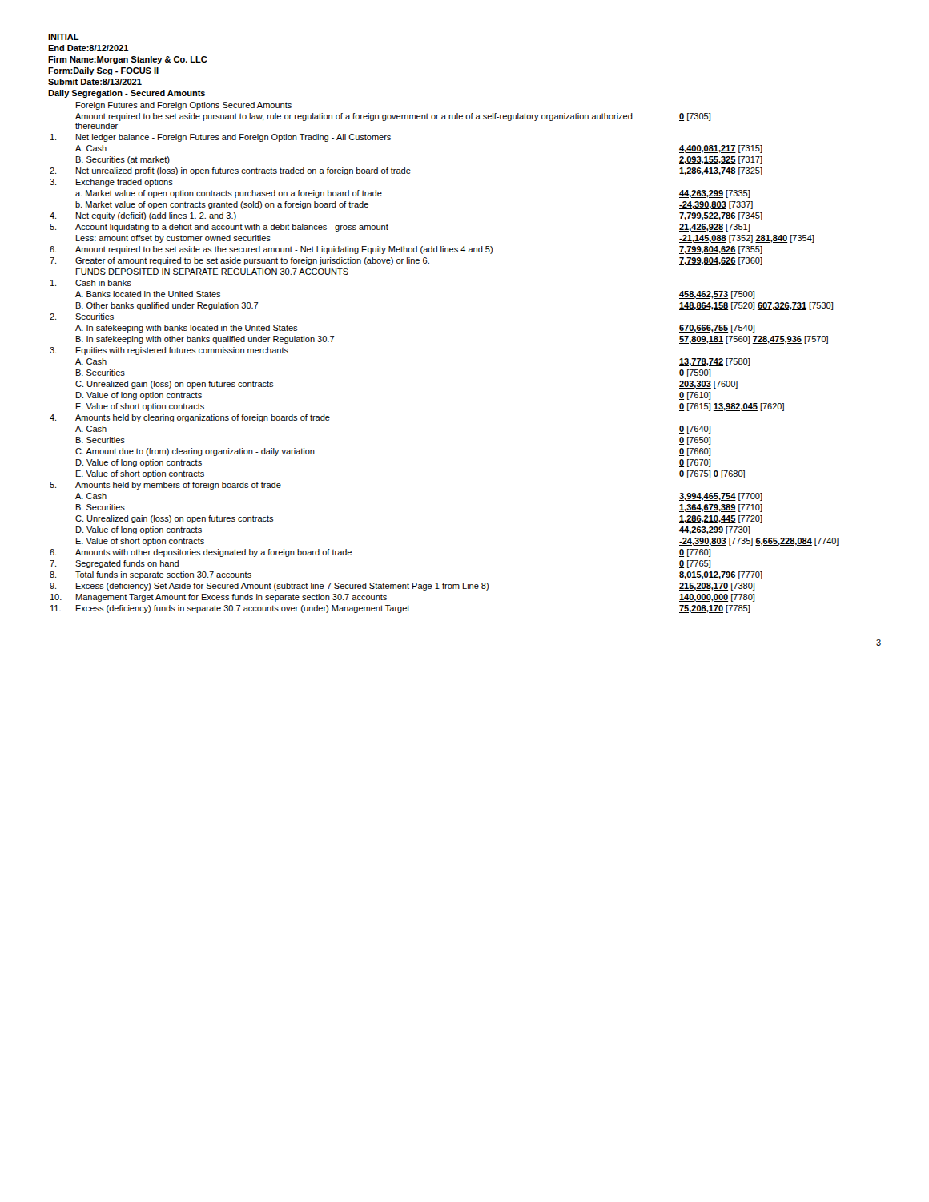INITIAL
End Date:8/12/2021
Firm Name:Morgan Stanley & Co. LLC
Form:Daily Seg - FOCUS II
Submit Date:8/13/2021
Daily Segregation - Secured Amounts
| | Foreign Futures and Foreign Options Secured Amounts | |
| | Amount required to be set aside pursuant to law, rule or regulation of a foreign government or a rule of a self-regulatory organization authorized thereunder | 0 [7305] |
| 1. | Net ledger balance - Foreign Futures and Foreign Option Trading - All Customers | |
| | A. Cash | 4,400,081,217 [7315] |
| | B. Securities (at market) | 2,093,155,325 [7317] |
| 2. | Net unrealized profit (loss) in open futures contracts traded on a foreign board of trade | 1,286,413,748 [7325] |
| 3. | Exchange traded options | |
| | a. Market value of open option contracts purchased on a foreign board of trade | 44,263,299 [7335] |
| | b. Market value of open contracts granted (sold) on a foreign board of trade | -24,390,803 [7337] |
| 4. | Net equity (deficit) (add lines 1. 2. and 3.) | 7,799,522,786 [7345] |
| 5. | Account liquidating to a deficit and account with a debit balances - gross amount | 21,426,928 [7351] |
| | Less: amount offset by customer owned securities | -21,145,088 [7352] 281,840 [7354] |
| 6. | Amount required to be set aside as the secured amount - Net Liquidating Equity Method (add lines 4 and 5) | 7,799,804,626 [7355] |
| 7. | Greater of amount required to be set aside pursuant to foreign jurisdiction (above) or line 6. | 7,799,804,626 [7360] |
| | FUNDS DEPOSITED IN SEPARATE REGULATION 30.7 ACCOUNTS | |
| 1. | Cash in banks | |
| | A. Banks located in the United States | 458,462,573 [7500] |
| | B. Other banks qualified under Regulation 30.7 | 148,864,158 [7520] 607,326,731 [7530] |
| 2. | Securities | |
| | A. In safekeeping with banks located in the United States | 670,666,755 [7540] |
| | B. In safekeeping with other banks qualified under Regulation 30.7 | 57,809,181 [7560] 728,475,936 [7570] |
| 3. | Equities with registered futures commission merchants | |
| | A. Cash | 13,778,742 [7580] |
| | B. Securities | 0 [7590] |
| | C. Unrealized gain (loss) on open futures contracts | 203,303 [7600] |
| | D. Value of long option contracts | 0 [7610] |
| | E. Value of short option contracts | 0 [7615] 13,982,045 [7620] |
| 4. | Amounts held by clearing organizations of foreign boards of trade | |
| | A. Cash | 0 [7640] |
| | B. Securities | 0 [7650] |
| | C. Amount due to (from) clearing organization - daily variation | 0 [7660] |
| | D. Value of long option contracts | 0 [7670] |
| | E. Value of short option contracts | 0 [7675] 0 [7680] |
| 5. | Amounts held by members of foreign boards of trade | |
| | A. Cash | 3,994,465,754 [7700] |
| | B. Securities | 1,364,679,389 [7710] |
| | C. Unrealized gain (loss) on open futures contracts | 1,286,210,445 [7720] |
| | D. Value of long option contracts | 44,263,299 [7730] |
| | E. Value of short option contracts | -24,390,803 [7735] 6,665,228,084 [7740] |
| 6. | Amounts with other depositories designated by a foreign board of trade | 0 [7760] |
| 7. | Segregated funds on hand | 0 [7765] |
| 8. | Total funds in separate section 30.7 accounts | 8,015,012,796 [7770] |
| 9. | Excess (deficiency) Set Aside for Secured Amount (subtract line 7 Secured Statement Page 1 from Line 8) | 215,208,170 [7380] |
| 10. | Management Target Amount for Excess funds in separate section 30.7 accounts | 140,000,000 [7780] |
| 11. | Excess (deficiency) funds in separate 30.7 accounts over (under) Management Target | 75,208,170 [7785] |
3